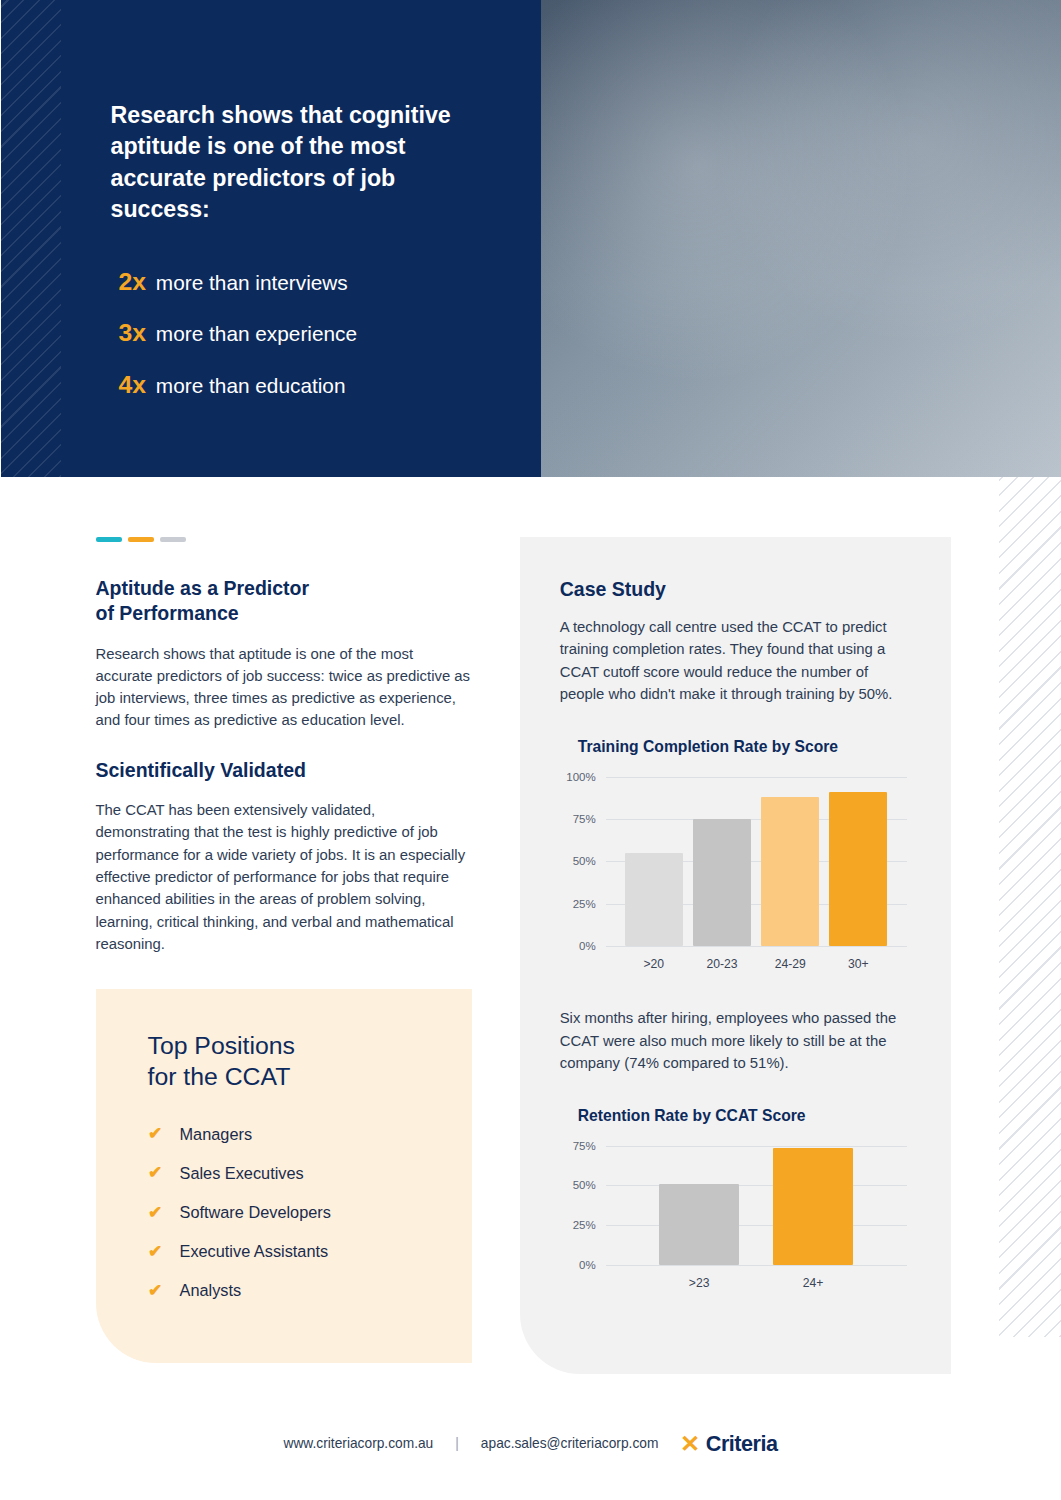Research shows that cognitive aptitude is one of the most accurate predictors of job success:
2x more than interviews
3x more than experience
4x more than education
Aptitude as a Predictor
of Performance
Research shows that aptitude is one of the most accurate predictors of job success: twice as predictive as job interviews, three times as predictive as experience, and four times as predictive as education level.
Scientifically Validated
The CCAT has been extensively validated, demonstrating that the test is highly predictive of job performance for a wide variety of jobs. It is an especially effective predictor of performance for jobs that require enhanced abilities in the areas of problem solving, learning, critical thinking, and verbal and mathematical reasoning.
Top Positions
for the CCAT
✔ Managers
✔ Sales Executives
✔ Software Developers
✔ Executive Assistants
✔ Analysts
Case Study
A technology call centre used the CCAT to predict training completion rates. They found that using a CCAT cutoff score would reduce the number of people who didn't make it through training by 50%.
Training Completion Rate by Score
100%
75%
50%
25%
0%
>20 20-23 24-29 30+
Six months after hiring, employees who passed the CCAT were also much more likely to still be at the company (74% compared to 51%).
Retention Rate by CCAT Score
75%
50%
25%
0%
>23 24+
www.criteriacorp.com.au | apac.sales@criteriacorp.com ✕Criteria